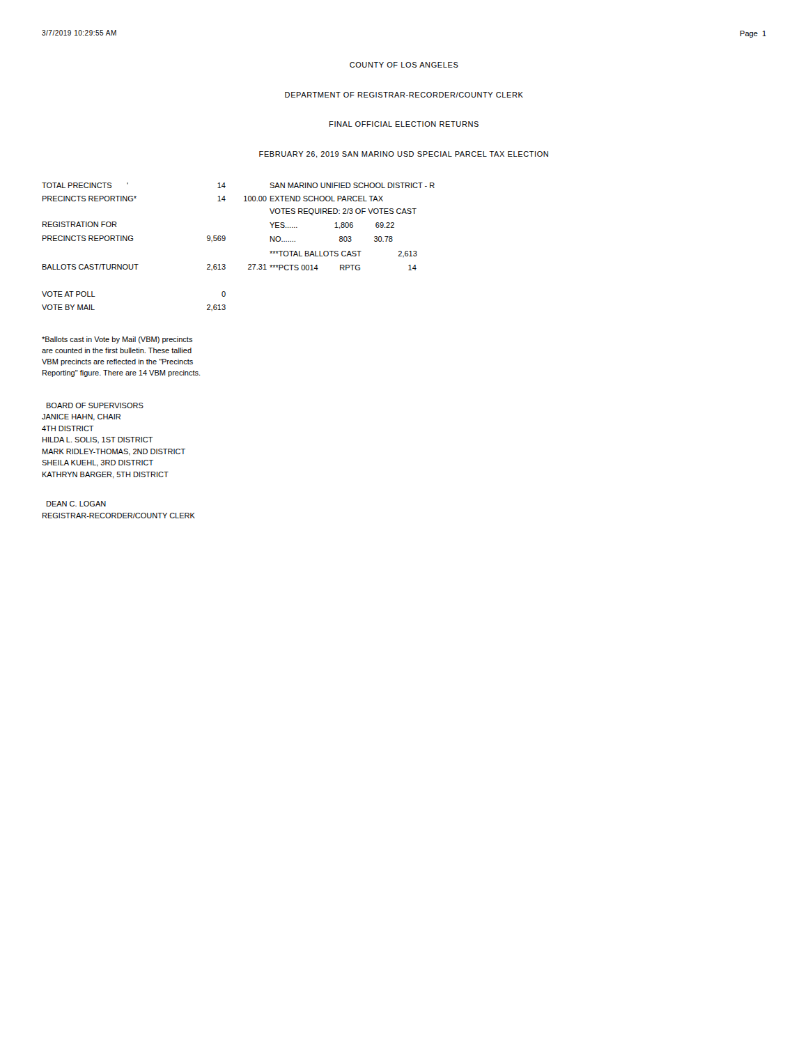3/7/2019 10:29:55 AM
Page 1
COUNTY OF LOS ANGELES
DEPARTMENT OF REGISTRAR-RECORDER/COUNTY CLERK
FINAL OFFICIAL ELECTION RETURNS
FEBRUARY 26, 2019 SAN MARINO USD SPECIAL PARCEL TAX ELECTION
| TOTAL PRECINCTS ' | 14 | | SAN MARINO UNIFIED SCHOOL DISTRICT - R |
| PRECINCTS REPORTING* | 14 | 100.00 | EXTEND SCHOOL PARCEL TAX |
| | | | VOTES REQUIRED: 2/3 OF VOTES CAST |
| REGISTRATION FOR | | | / YES...... / 1,806 / 69.22 / |
| PRECINCTS REPORTING | 9,569 | | / NO....... / 803 / 30.78 / |
| | | | / ***TOTAL BALLOTS CAST / 2,613 / / |
| BALLOTS CAST/TURNOUT | 2,613 | 27.31 | / ***PCTS 0014 RPTG / 14 / / |
| VOTE AT POLL | 0 | | |
| VOTE BY MAIL | 2,613 | | |
*Ballots cast in Vote by Mail (VBM) precincts are counted in the first bulletin. These tallied VBM precincts are reflected in the "Precincts Reporting" figure. There are 14 VBM precincts.
BOARD OF SUPERVISORS
JANICE HAHN, CHAIR
4TH DISTRICT
HILDA L. SOLIS, 1ST DISTRICT
MARK RIDLEY-THOMAS, 2ND DISTRICT
SHEILA KUEHL, 3RD DISTRICT
KATHRYN BARGER, 5TH DISTRICT
DEAN C. LOGAN
REGISTRAR-RECORDER/COUNTY CLERK